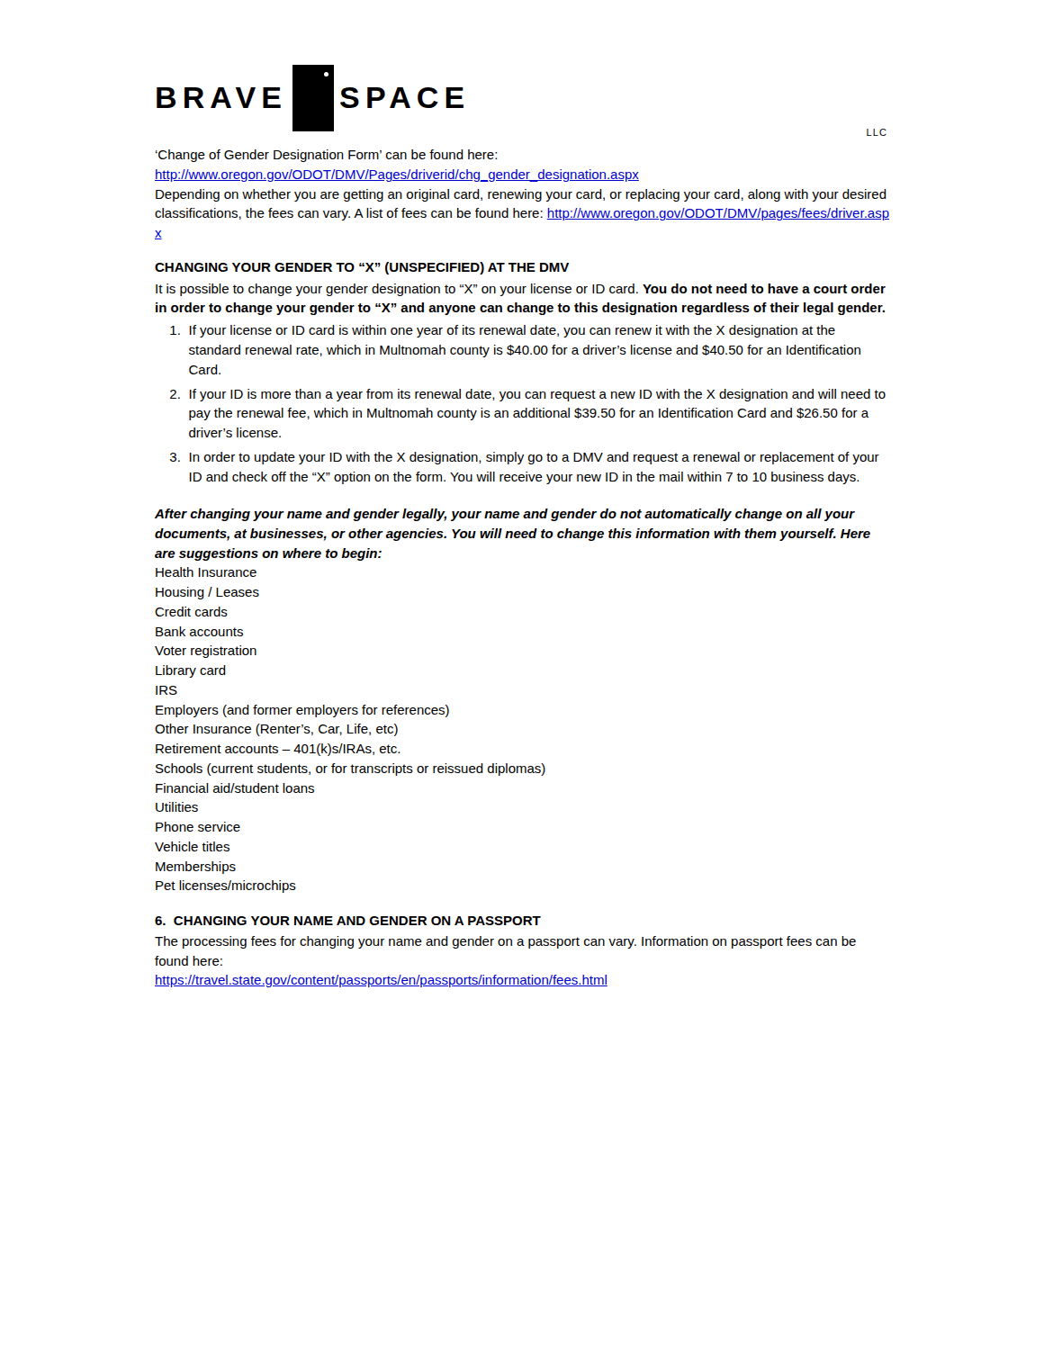BRAVE SPACE LLC
‘Change of Gender Designation Form’ can be found here:
http://www.oregon.gov/ODOT/DMV/Pages/driverid/chg_gender_designation.aspx
Depending on whether you are getting an original card, renewing your card, or replacing your card, along with your desired classifications, the fees can vary. A list of fees can be found here: http://www.oregon.gov/ODOT/DMV/pages/fees/driver.aspx
Changing your gender to “X” (unspecified) at the DMV
It is possible to change your gender designation to “X” on your license or ID card. You do not need to have a court order in order to change your gender to “X” and anyone can change to this designation regardless of their legal gender.
If your license or ID card is within one year of its renewal date, you can renew it with the X designation at the standard renewal rate, which in Multnomah county is $40.00 for a driver’s license and $40.50 for an Identification Card.
If your ID is more than a year from its renewal date, you can request a new ID with the X designation and will need to pay the renewal fee, which in Multnomah county is an additional $39.50 for an Identification Card and $26.50 for a driver’s license.
In order to update your ID with the X designation, simply go to a DMV and request a renewal or replacement of your ID and check off the “X” option on the form. You will receive your new ID in the mail within 7 to 10 business days.
After changing your name and gender legally, your name and gender do not automatically change on all your documents, at businesses, or other agencies. You will need to change this information with them yourself. Here are suggestions on where to begin:
Health Insurance
Housing / Leases
Credit cards
Bank accounts
Voter registration
Library card
IRS
Employers (and former employers for references)
Other Insurance (Renter’s, Car, Life, etc)
Retirement accounts – 401(k)s/IRAs, etc.
Schools (current students, or for transcripts or reissued diplomas)
Financial aid/student loans
Utilities
Phone service
Vehicle titles
Memberships
Pet licenses/microchips
6. Changing your name and gender on a passport
The processing fees for changing your name and gender on a passport can vary. Information on passport fees can be found here:
https://travel.state.gov/content/passports/en/passports/information/fees.html